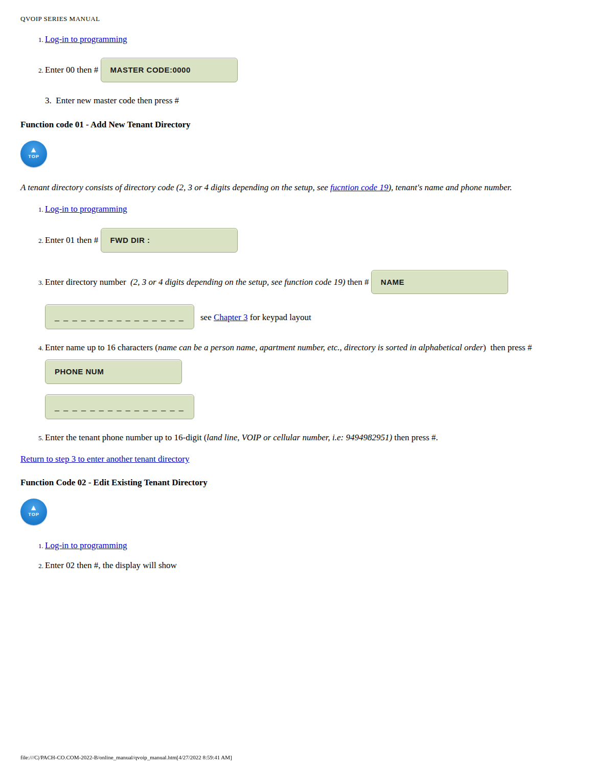QVOIP SERIES MANUAL
Log-in to programming
Enter 00 then #
MASTER CODE:0000
3. Enter new master code then press #
Function code 01 - Add New Tenant Directory
▲TOP
A tenant directory consists of directory code (2, 3 or 4 digits depending on the setup, see fucntion code 19), tenant's name and phone number.
Log-in to programming
Enter 01 then #
FWD DIR :
Enter directory number (2, 3 or 4 digits depending on the setup, see function code 19) then #
NAME
_ _ _ _ _ _ _ _ _ _ _ _ _ _ _ see Chapter 3 for keypad layout
Enter name up to 16 characters (name can be a person name, apartment number, etc., directory is sorted in alphabetical order) then press #
PHONE NUM
_ _ _ _ _ _ _ _ _ _ _ _ _ _ _
Enter the tenant phone number up to 16-digit (land line, VOIP or cellular number, i.e: 9494982951) then press #.
Return to step 3 to enter another tenant directory
Function Code 02 - Edit Existing Tenant Directory
▲TOP
Log-in to programming
Enter 02 then #, the display will show
file:///C|/PACH-CO.COM-2022-B/online_manual/qvoip_manual.htm[4/27/2022 8:59:41 AM]